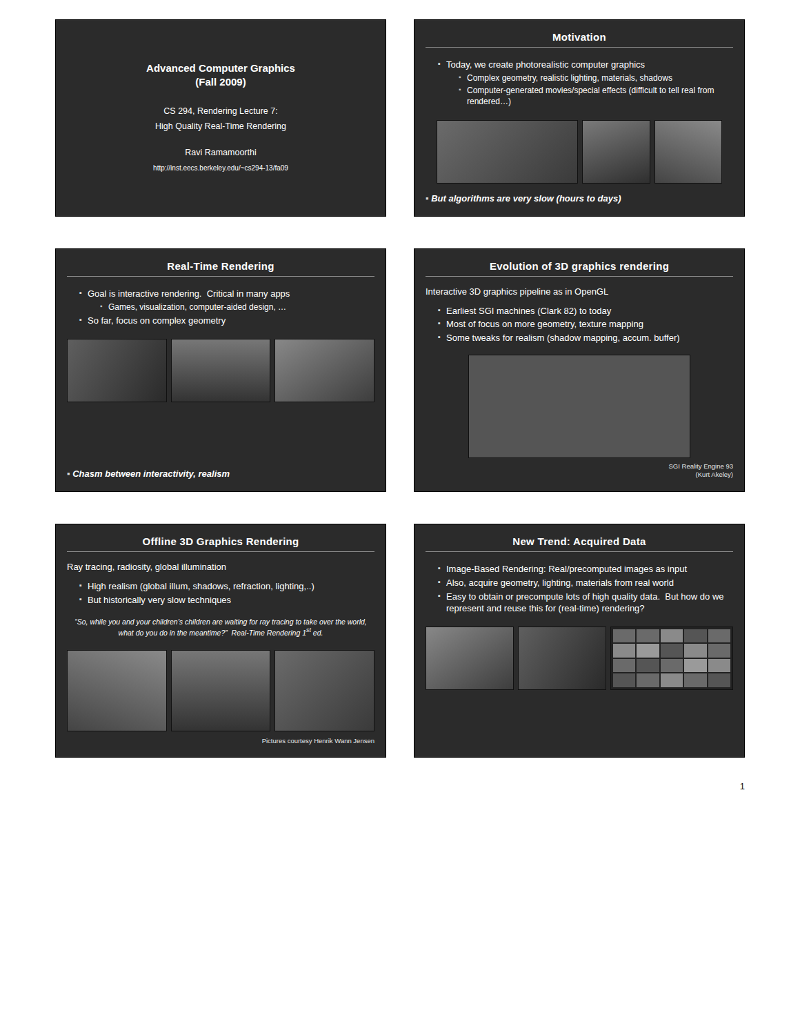Advanced Computer Graphics
(Fall 2009)
CS 294, Rendering Lecture 7:
High Quality Real-Time Rendering
Ravi Ramamoorthi
http://inst.eecs.berkeley.edu/~cs294-13/fa09
Motivation
Today, we create photorealistic computer graphics
Complex geometry, realistic lighting, materials, shadows
Computer-generated movies/special effects (difficult to tell real from rendered…)
But algorithms are very slow (hours to days)
Real-Time Rendering
Goal is interactive rendering. Critical in many apps
Games, visualization, computer-aided design, …
So far, focus on complex geometry
Chasm between interactivity, realism
Evolution of 3D graphics rendering
Interactive 3D graphics pipeline as in OpenGL
Earliest SGI machines (Clark 82) to today
Most of focus on more geometry, texture mapping
Some tweaks for realism (shadow mapping, accum. buffer)
SGI Reality Engine 93
(Kurt Akeley)
Offline 3D Graphics Rendering
Ray tracing, radiosity, global illumination
High realism (global illum, shadows, refraction, lighting,..)
But historically very slow techniques
“So, while you and your children’s children are waiting for ray tracing to take over the world, what do you do in the meantime?” Real-Time Rendering 1st ed.
Pictures courtesy Henrik Wann Jensen
New Trend: Acquired Data
Image-Based Rendering: Real/precomputed images as input
Also, acquire geometry, lighting, materials from real world
Easy to obtain or precompute lots of high quality data. But how do we represent and reuse this for (real-time) rendering?
1